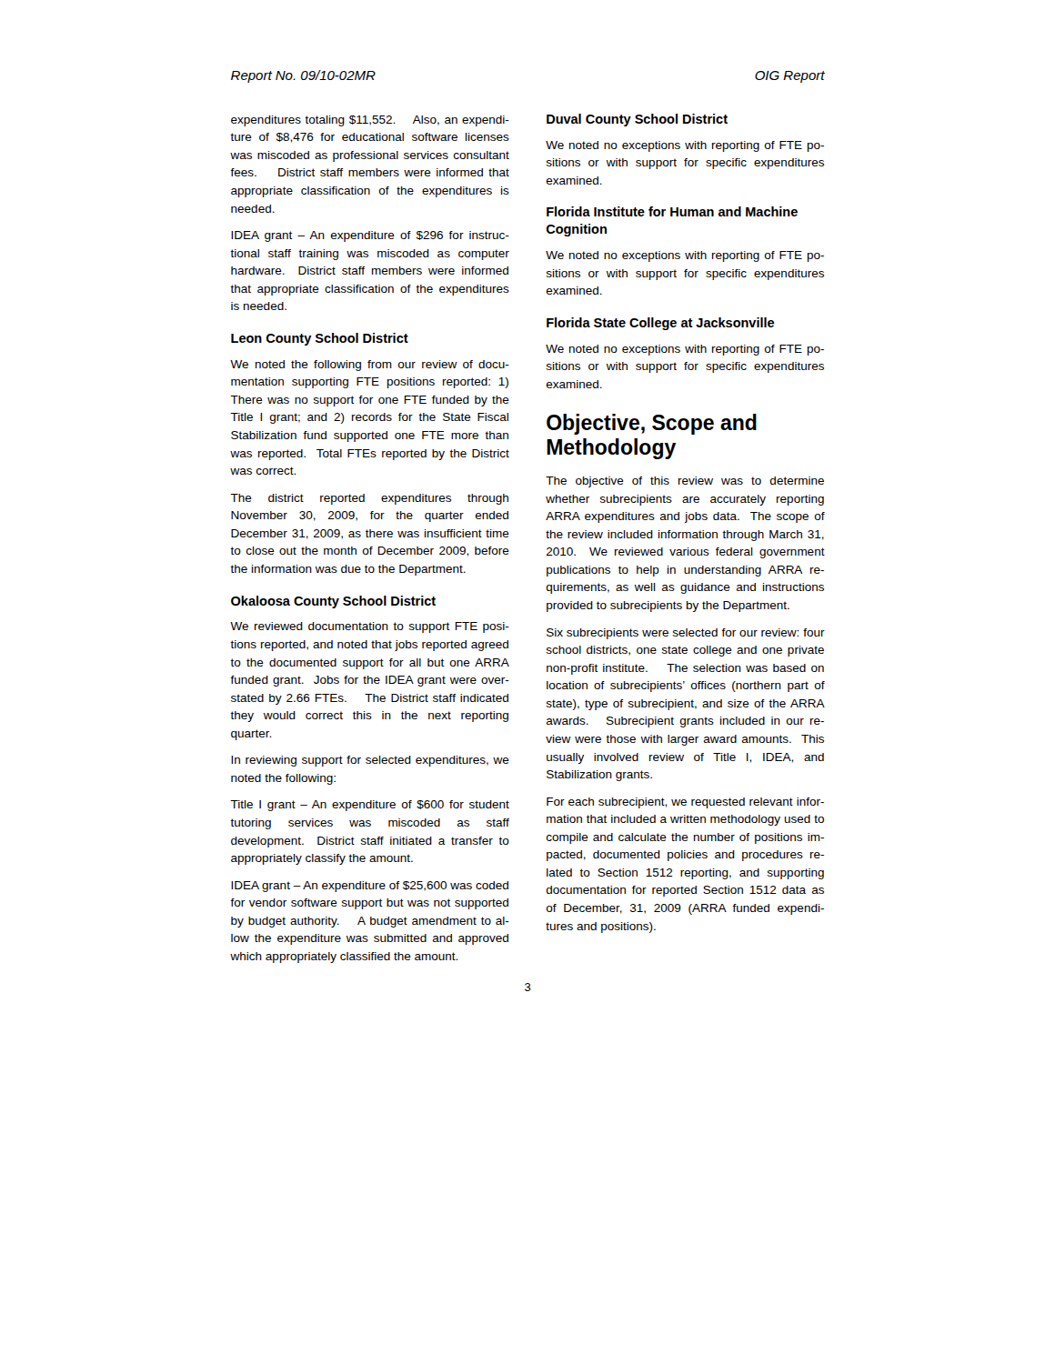Report No. 09/10-02MR OIG Report
expenditures totaling $11,552. Also, an expenditure of $8,476 for educational software licenses was miscoded as professional services consultant fees. District staff members were informed that appropriate classification of the expenditures is needed.
IDEA grant – An expenditure of $296 for instructional staff training was miscoded as computer hardware. District staff members were informed that appropriate classification of the expenditures is needed.
Leon County School District
We noted the following from our review of documentation supporting FTE positions reported: 1) There was no support for one FTE funded by the Title I grant; and 2) records for the State Fiscal Stabilization fund supported one FTE more than was reported. Total FTEs reported by the District was correct.
The district reported expenditures through November 30, 2009, for the quarter ended December 31, 2009, as there was insufficient time to close out the month of December 2009, before the information was due to the Department.
Okaloosa County School District
We reviewed documentation to support FTE positions reported, and noted that jobs reported agreed to the documented support for all but one ARRA funded grant. Jobs for the IDEA grant were overstated by 2.66 FTEs. The District staff indicated they would correct this in the next reporting quarter.
In reviewing support for selected expenditures, we noted the following:
Title I grant – An expenditure of $600 for student tutoring services was miscoded as staff development. District staff initiated a transfer to appropriately classify the amount.
IDEA grant – An expenditure of $25,600 was coded for vendor software support but was not supported by budget authority. A budget amendment to allow the expenditure was submitted and approved which appropriately classified the amount.
Duval County School District
We noted no exceptions with reporting of FTE positions or with support for specific expenditures examined.
Florida Institute for Human and Machine Cognition
We noted no exceptions with reporting of FTE positions or with support for specific expenditures examined.
Florida State College at Jacksonville
We noted no exceptions with reporting of FTE positions or with support for specific expenditures examined.
Objective, Scope and Methodology
The objective of this review was to determine whether subrecipients are accurately reporting ARRA expenditures and jobs data. The scope of the review included information through March 31, 2010. We reviewed various federal government publications to help in understanding ARRA requirements, as well as guidance and instructions provided to subrecipients by the Department.
Six subrecipients were selected for our review: four school districts, one state college and one private non-profit institute. The selection was based on location of subrecipients’ offices (northern part of state), type of subrecipient, and size of the ARRA awards. Subrecipient grants included in our review were those with larger award amounts. This usually involved review of Title I, IDEA, and Stabilization grants.
For each subrecipient, we requested relevant information that included a written methodology used to compile and calculate the number of positions impacted, documented policies and procedures related to Section 1512 reporting, and supporting documentation for reported Section 1512 data as of December, 31, 2009 (ARRA funded expenditures and positions).
3